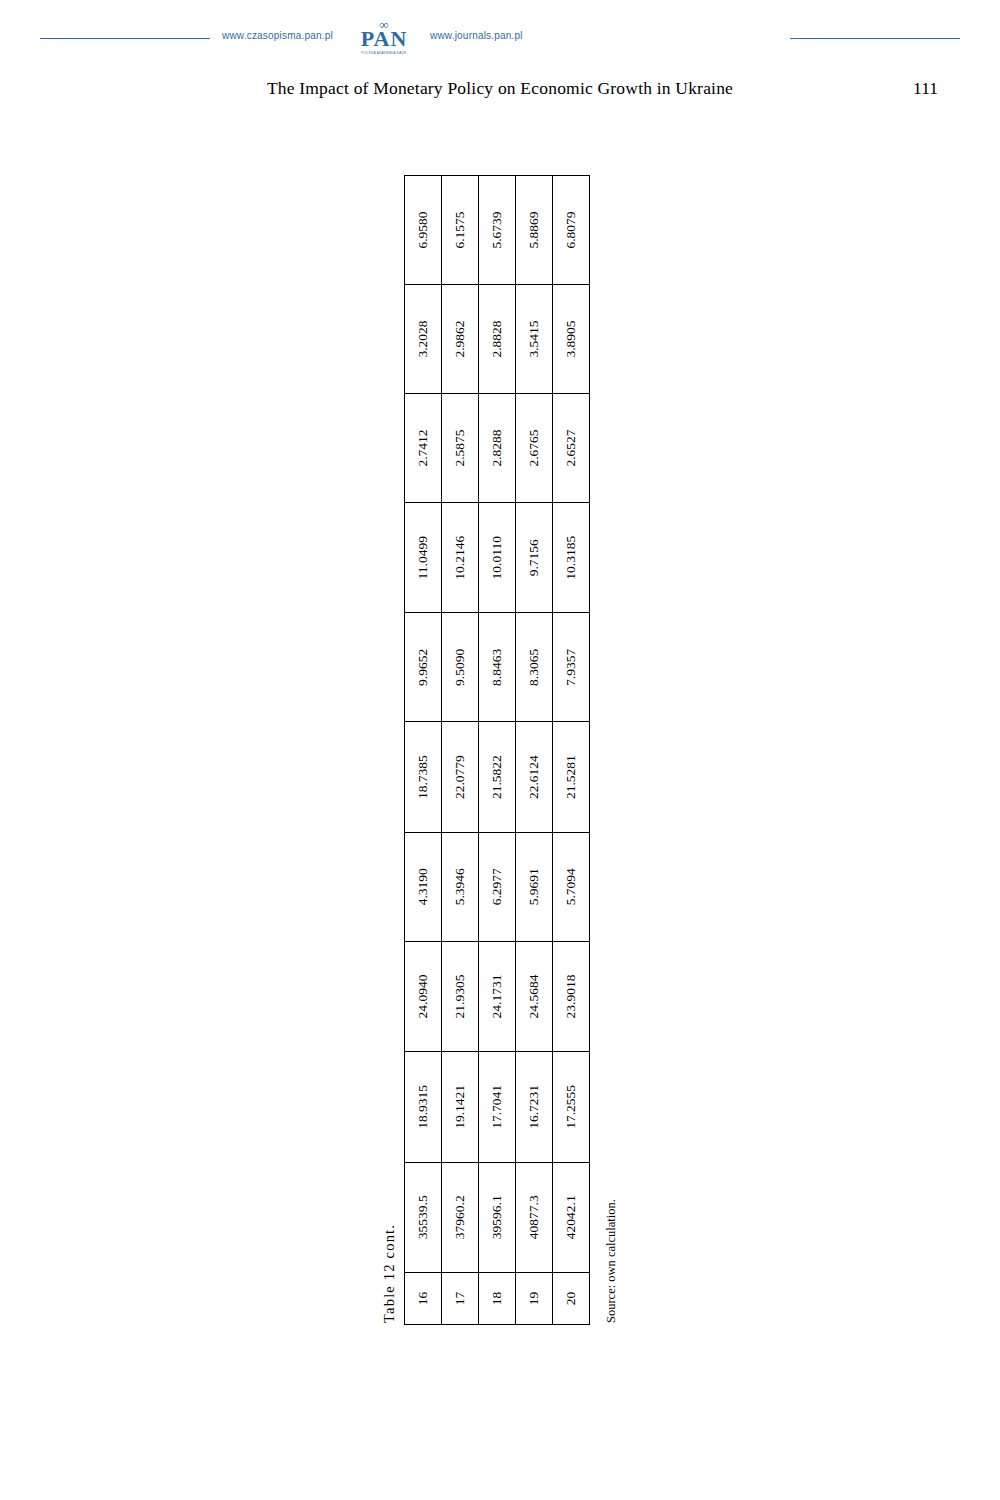www.czasopisma.pan.pl
∞
PAN
POLSKA AKADEMIA NAUK
www.journals.pan.pl
The Impact of Monetary Policy on Economic Growth in Ukraine
111
Table 12 cont.
| 16 | 35539.5 | 18.9315 | 24.0940 | 4.3190 | 18.7385 | 9.9652 | 11.0499 | 2.7412 | 3.2028 | 6.9580 |
| 17 | 37960.2 | 19.1421 | 21.9305 | 5.3946 | 22.0779 | 9.5090 | 10.2146 | 2.5875 | 2.9862 | 6.1575 |
| 18 | 39596.1 | 17.7041 | 24.1731 | 6.2977 | 21.5822 | 8.8463 | 10.0110 | 2.8288 | 2.8828 | 5.6739 |
| 19 | 40877.3 | 16.7231 | 24.5684 | 5.9691 | 22.6124 | 8.3065 | 9.7156 | 2.6765 | 3.5415 | 5.8869 |
| 20 | 42042.1 | 17.2555 | 23.9018 | 5.7094 | 21.5281 | 7.9357 | 10.3185 | 2.6527 | 3.8905 | 6.8079 |
Source: own calculation.